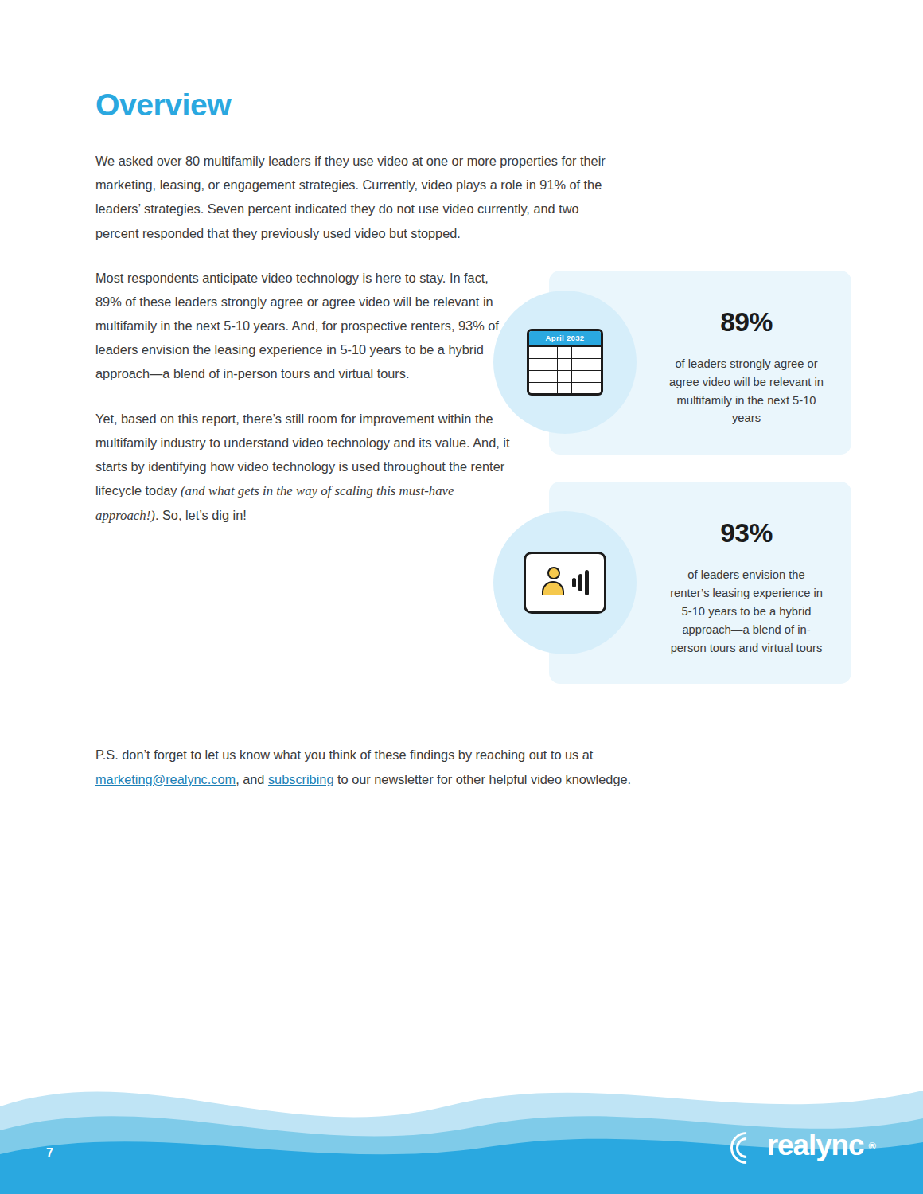Overview
We asked over 80 multifamily leaders if they use video at one or more properties for their marketing, leasing, or engagement strategies. Currently, video plays a role in 91% of the leaders’ strategies. Seven percent indicated they do not use video currently, and two percent responded that they previously used video but stopped.
Most respondents anticipate video technology is here to stay. In fact, 89% of these leaders strongly agree or agree video will be relevant in multifamily in the next 5-10 years. And, for prospective renters, 93% of leaders envision the leasing experience in 5-10 years to be a hybrid approach—a blend of in-person tours and virtual tours.
Yet, based on this report, there’s still room for improvement within the multifamily industry to understand video technology and its value. And, it starts by identifying how video technology is used throughout the renter lifecycle today (and what gets in the way of scaling this must-have approach!). So, let’s dig in!
April 2032
89%
of leaders strongly agree or agree video will be relevant in multifamily in the next 5-10 years
93%
of leaders envision the renter’s leasing experience in 5-10 years to be a hybrid approach—a blend of in-person tours and virtual tours
P.S. don’t forget to let us know what you think of these findings by reaching out to us at marketing@realync.com, and subscribing to our newsletter for other helpful video knowledge.
7
realync®